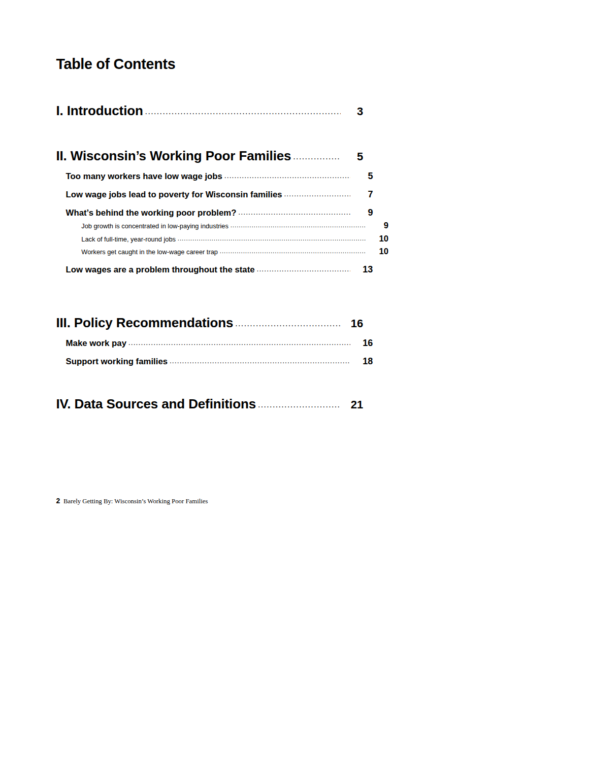Table of Contents
I. Introduction ........................................................................................................................................................................... 3
II. Wisconsin’s Working Poor Families ........................................................................................................................................................................... 5
Too many workers have low wage jobs ........................................................................................................................................................................... 5
Low wage jobs lead to poverty for Wisconsin families ........................................................................................................................................................................... 7
What’s behind the working poor problem? ........................................................................................................................................................................... 9
Job growth is concentrated in low-paying industries ........................................................................................................................................................................... 9
Lack of full-time, year-round jobs ........................................................................................................................................................................... 10
Workers get caught in the low-wage career trap ........................................................................................................................................................................... 10
Low wages are a problem throughout the state ........................................................................................................................................................................... 13
III. Policy Recommendations ........................................................................................................................................................................... 16
Make work pay ........................................................................................................................................................................... 16
Support working families ........................................................................................................................................................................... 18
IV. Data Sources and Definitions ........................................................................................................................................................................... 21
2 Barely Getting By: Wisconsin’s Working Poor Families